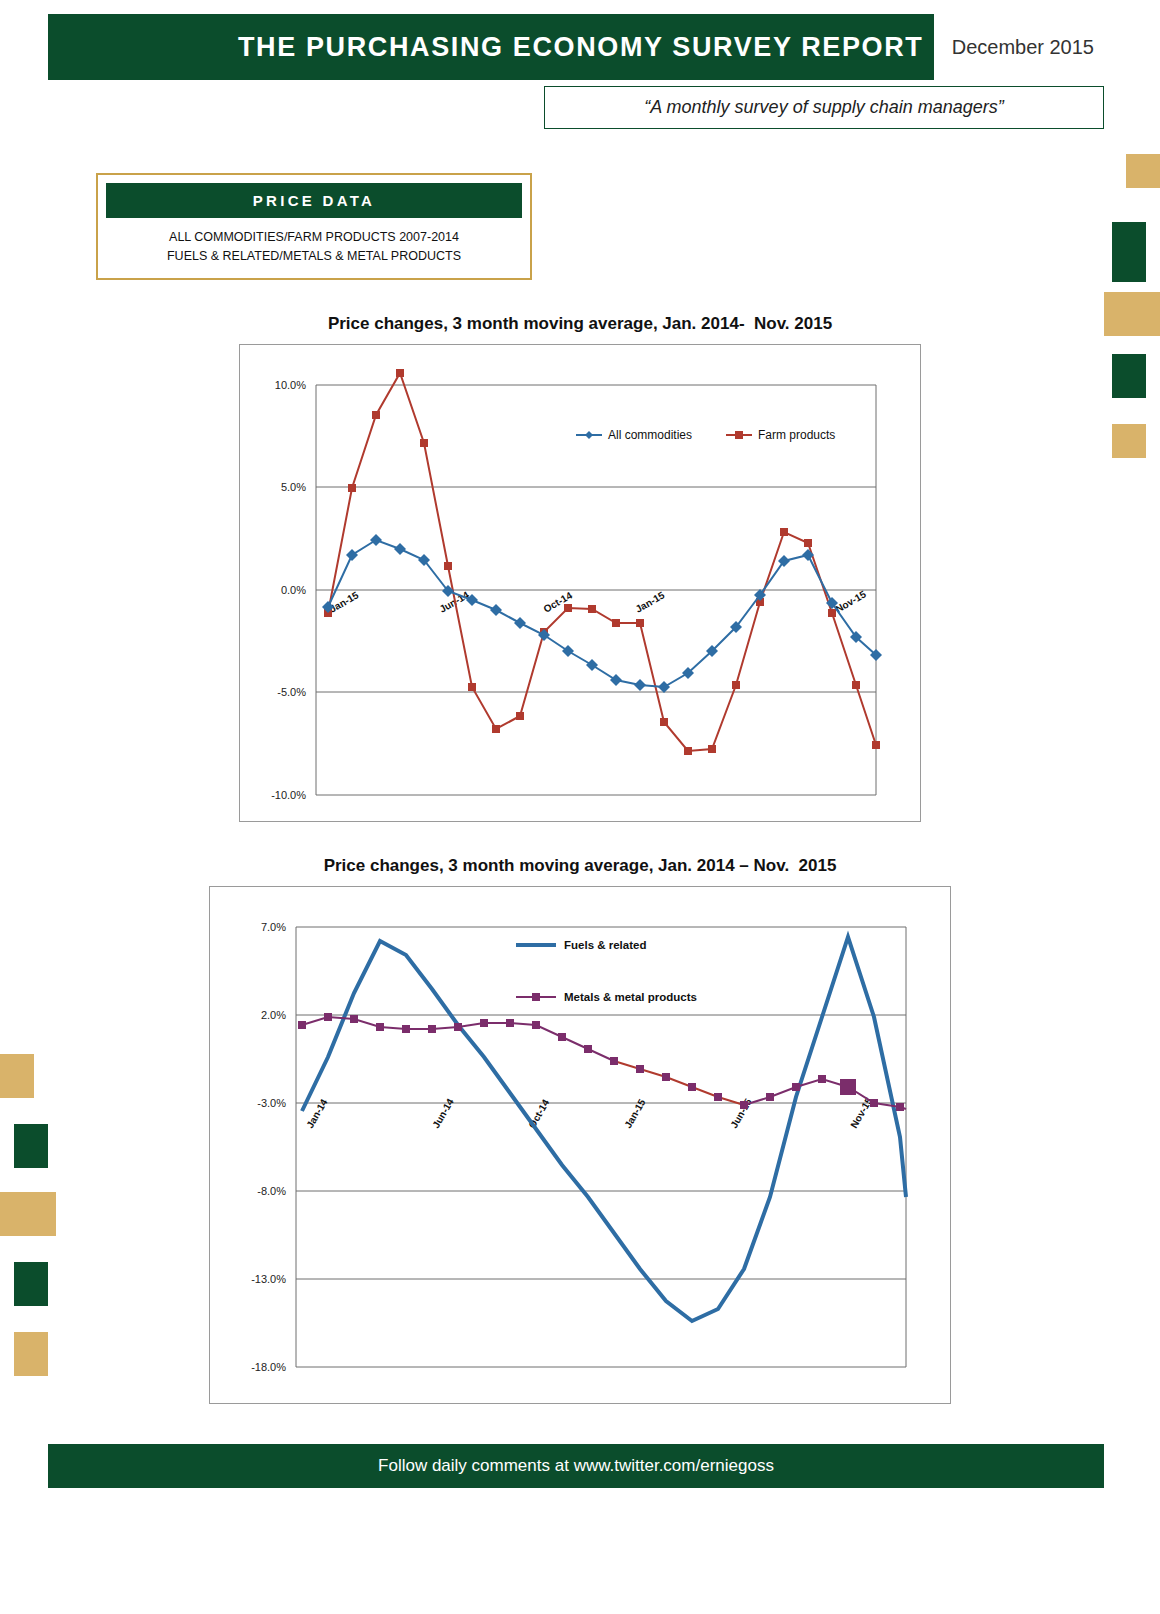The Purchasing Economy Survey Report
December 2015
“A monthly survey of supply chain managers”
PRICE DATA
ALL COMMODITIES/FARM PRODUCTS 2007-2014
FUELS & RELATED/METALS & METAL PRODUCTS
Price changes, 3 month moving average, Jan. 2014- Nov. 2015
10.0% 5.0% 0.0% -5.0% -10.0% All commodities Farm products Jan-15 Jun-14 Oct-14 Jan-15 Nov-15
Price changes, 3 month moving average, Jan. 2014 – Nov. 2015
7.0% 2.0% -3.0% -8.0% -13.0% -18.0% Fuels & related Metals & metal products Jan-14 Jun-14 Oct-14 Jan-15 Jun-15 Nov-15
Follow daily comments at www.twitter.com/erniegoss